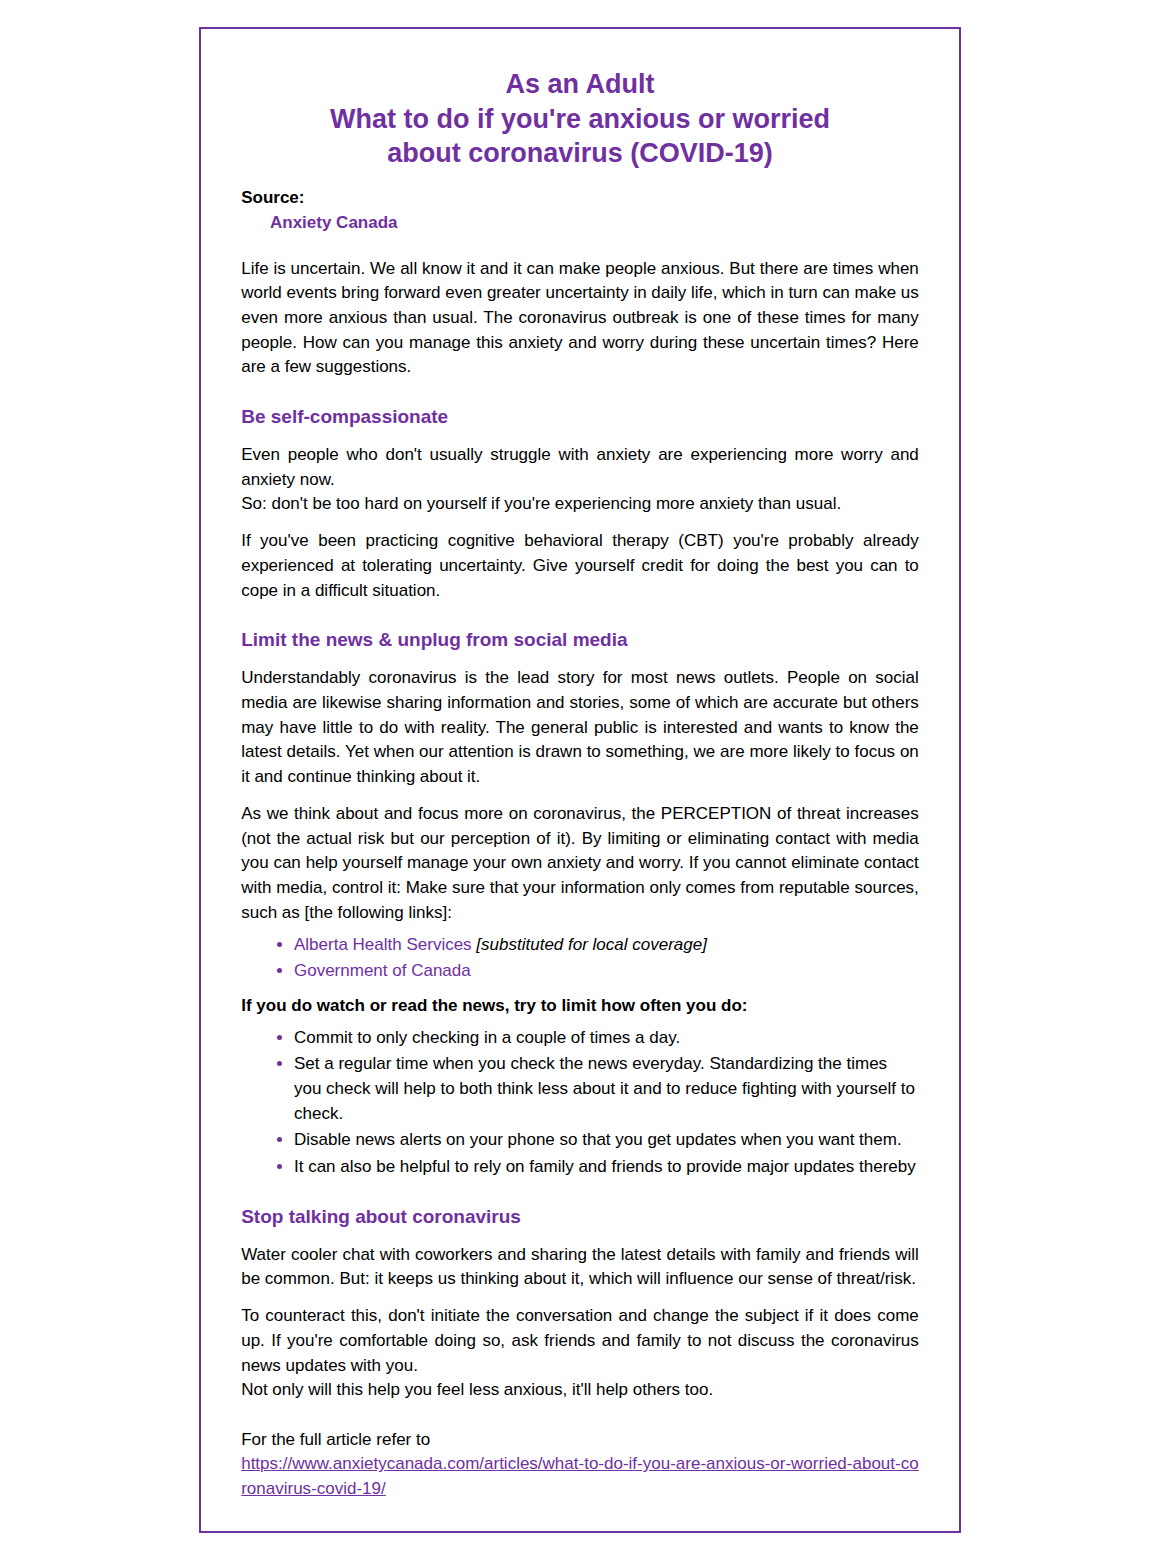As an Adult What to do if you're anxious or worried about coronavirus (COVID-19)
Source:
Anxiety Canada
Life is uncertain. We all know it and it can make people anxious. But there are times when world events bring forward even greater uncertainty in daily life, which in turn can make us even more anxious than usual. The coronavirus outbreak is one of these times for many people. How can you manage this anxiety and worry during these uncertain times? Here are a few suggestions.
Be self-compassionate
Even people who don't usually struggle with anxiety are experiencing more worry and anxiety now.
So: don't be too hard on yourself if you're experiencing more anxiety than usual.
If you've been practicing cognitive behavioral therapy (CBT) you're probably already experienced at tolerating uncertainty. Give yourself credit for doing the best you can to cope in a difficult situation.
Limit the news & unplug from social media
Understandably coronavirus is the lead story for most news outlets. People on social media are likewise sharing information and stories, some of which are accurate but others may have little to do with reality. The general public is interested and wants to know the latest details. Yet when our attention is drawn to something, we are more likely to focus on it and continue thinking about it.
As we think about and focus more on coronavirus, the PERCEPTION of threat increases (not the actual risk but our perception of it). By limiting or eliminating contact with media you can help yourself manage your own anxiety and worry. If you cannot eliminate contact with media, control it: Make sure that your information only comes from reputable sources, such as [the following links]:
Alberta Health Services [substituted for local coverage]
Government of Canada
If you do watch or read the news, try to limit how often you do:
Commit to only checking in a couple of times a day.
Set a regular time when you check the news everyday. Standardizing the times you check will help to both think less about it and to reduce fighting with yourself to check.
Disable news alerts on your phone so that you get updates when you want them.
It can also be helpful to rely on family and friends to provide major updates thereby
Stop talking about coronavirus
Water cooler chat with coworkers and sharing the latest details with family and friends will be common. But: it keeps us thinking about it, which will influence our sense of threat/risk.
To counteract this, don't initiate the conversation and change the subject if it does come up. If you're comfortable doing so, ask friends and family to not discuss the coronavirus news updates with you.
Not only will this help you feel less anxious, it'll help others too.
For the full article refer to
https://www.anxietycanada.com/articles/what-to-do-if-you-are-anxious-or-worried-about-coronavirus-covid-19/